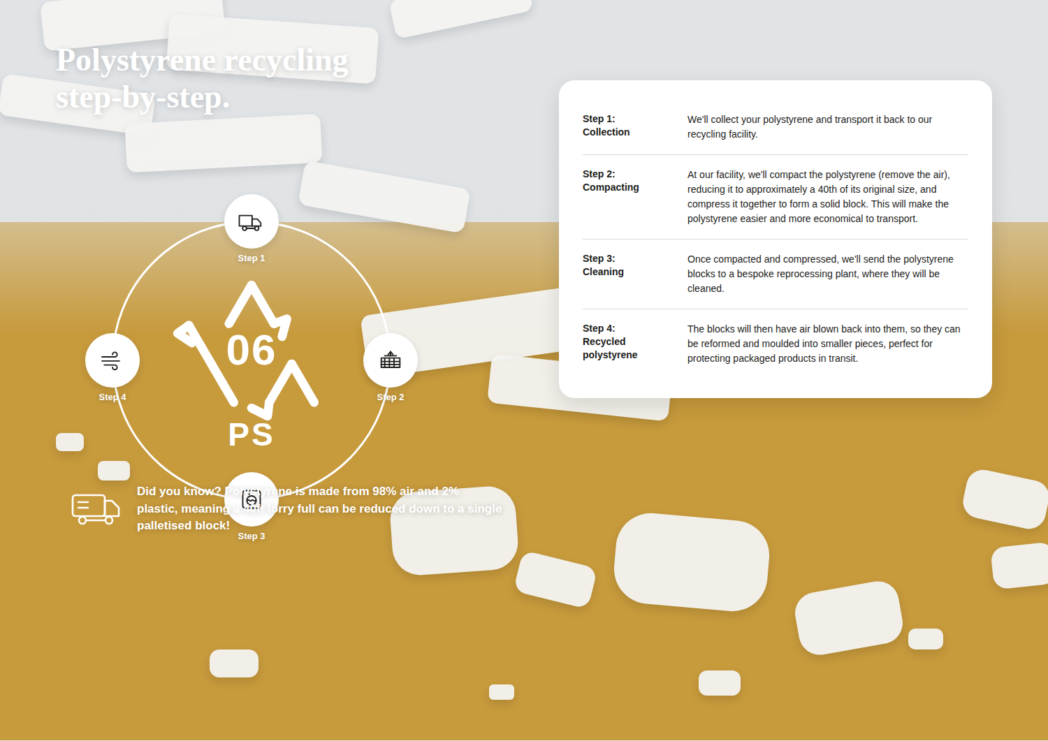Polystyrene recycling
step-by-step.
| Step 1: Collection | We'll collect your polystyrene and transport it back to our recycling facility. |
| Step 2: Compacting | At our facility, we'll compact the polystyrene (remove the air), reducing it to approximately a 40th of its original size, and compress it together to form a solid block. This will make the polystyrene easier and more economical to transport. |
| Step 3: Cleaning | Once compacted and compressed, we'll send the polystyrene blocks to a bespoke reprocessing plant, where they will be cleaned. |
| Step 4: Recycled polystyrene | The blocks will then have air blown back into them, so they can be reformed and moulded into smaller pieces, perfect for protecting packaged products in transit. |
Step 1
Step 2
Step 3
Step 4
06
PS
Did you know? Polystyrene is made from 98% air and 2% plastic, meaning a 40ft lorry full can be reduced down to a single palletised block!